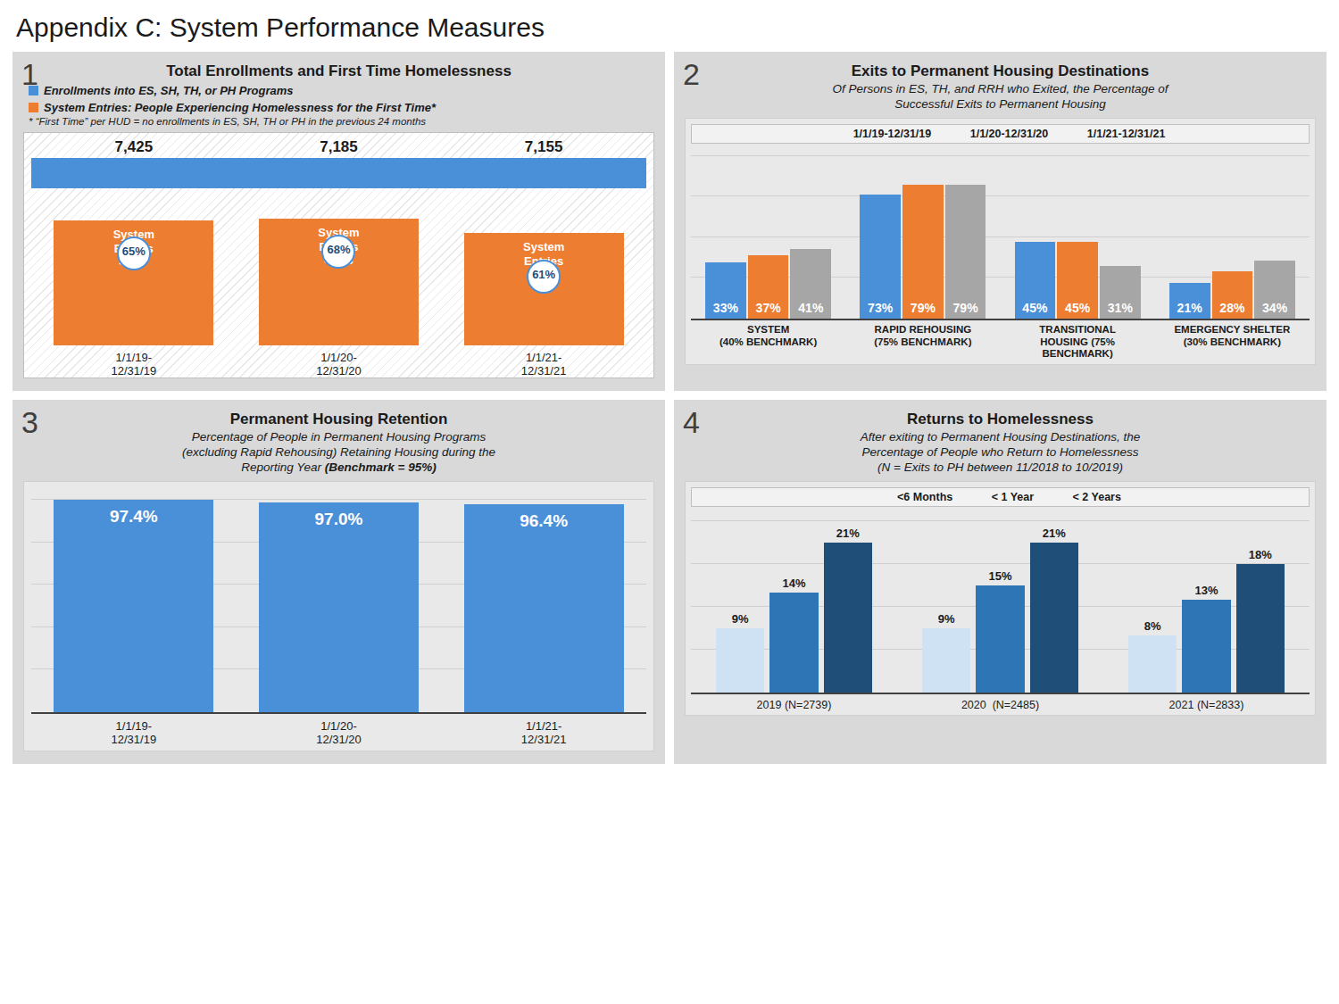Appendix C: System Performance Measures
1
Total Enrollments and First Time Homelessness
Enrollments into ES, SH, TH, or PH Programs
System Entries: People Experiencing Homelessness for the First Time*
* “First Time” per HUD = no enrollments in ES, SH, TH or PH in the previous 24 months
7,425
7,185
7,155
65%
System
Entries
4,827
68%
System
Entries
4,883
61%
System
Entries
4,354
1/1/19-
12/31/19
1/1/20-
12/31/20
1/1/21-
12/31/21
2
Exits to Permanent Housing Destinations
Of Persons in ES, TH, and RRH who Exited, the Percentage of
Successful Exits to Permanent Housing
1/1/19-12/31/19 1/1/20-12/31/20 1/1/21-12/31/21
33%
37%
41%
73%
79%
79%
45%
45%
31%
21%
28%
34%
SYSTEM
(40% BENCHMARK)
RAPID REHOUSING
(75% BENCHMARK)
TRANSITIONAL
HOUSING (75%
BENCHMARK)
EMERGENCY SHELTER
(30% BENCHMARK)
3
Permanent Housing Retention
Percentage of People in Permanent Housing Programs
(excluding Rapid Rehousing) Retaining Housing during the
Reporting Year (Benchmark = 95%)
97.4%
97.0%
96.4%
1/1/19-
12/31/19
1/1/20-
12/31/20
1/1/21-
12/31/21
4
Returns to Homelessness
After exiting to Permanent Housing Destinations, the
Percentage of People who Return to Homelessness
(N = Exits to PH between 11/2018 to 10/2019)
<6 Months < 1 Year < 2 Years
9%
14%
21%
9%
15%
21%
8%
13%
18%
2019 (N=2739)
2020 (N=2485)
2021 (N=2833)